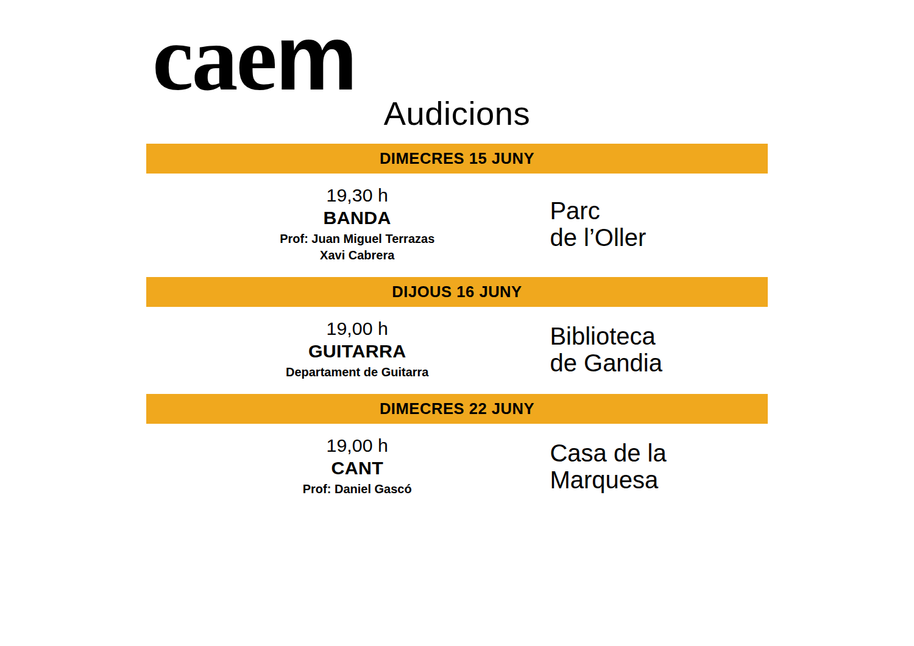caem
Audicions
DIMECRES 15 JUNY
19,30 h
BANDA
Prof: Juan Miguel Terrazas
Xavi Cabrera
Parc
de l’Oller
DIJOUS 16 JUNY
19,00 h
GUITARRA
Departament de Guitarra
Biblioteca
de Gandia
DIMECRES 22 JUNY
19,00 h
CANT
Prof: Daniel Gascó
Casa de la
Marquesa